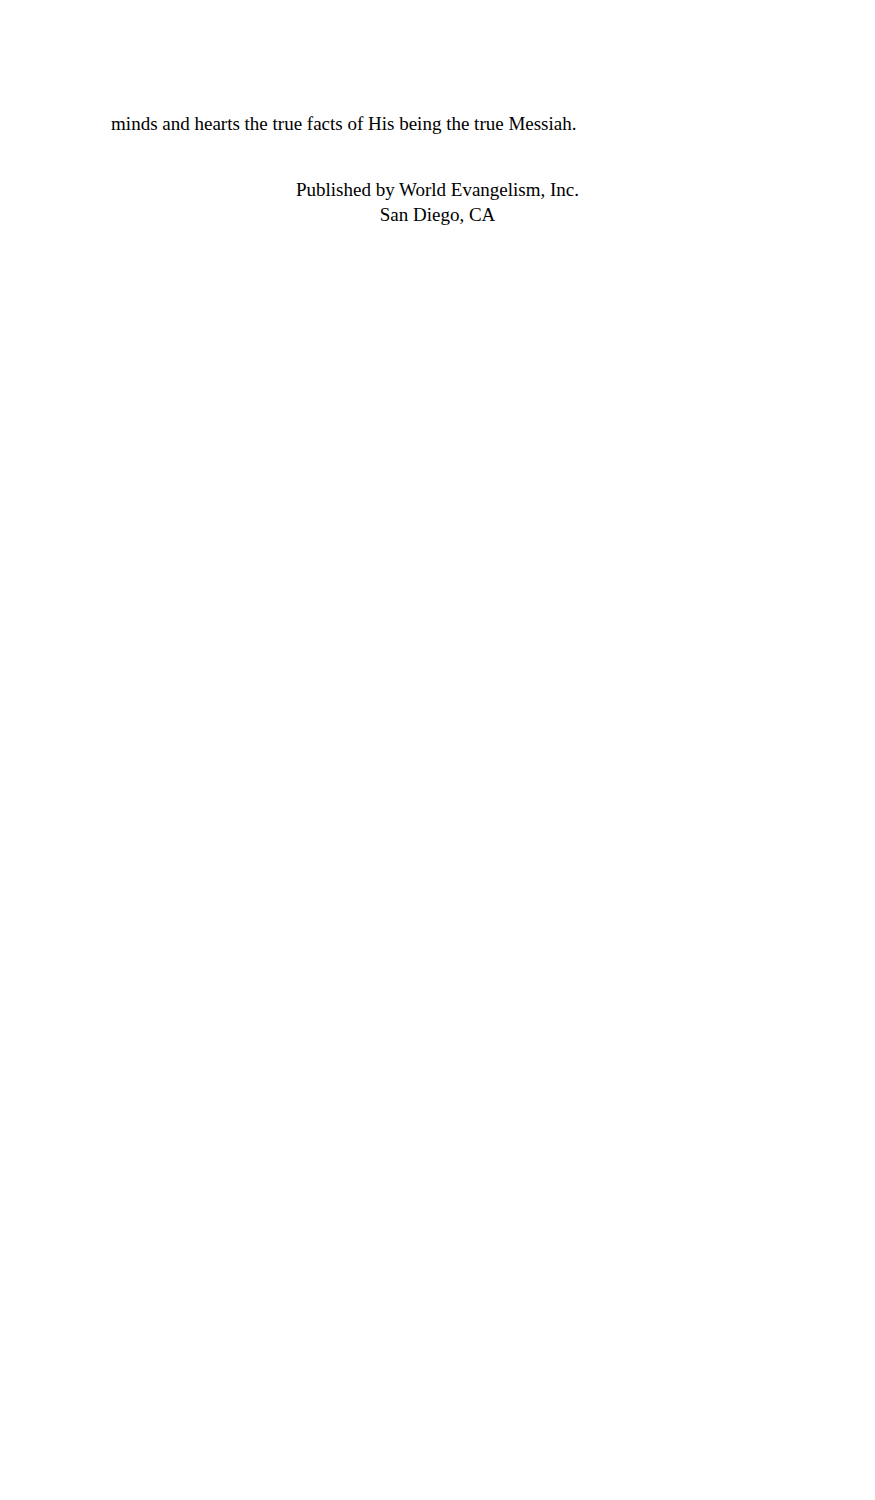minds and hearts the true facts of His being the true Messiah.
Published by World Evangelism, Inc. San Diego, CA